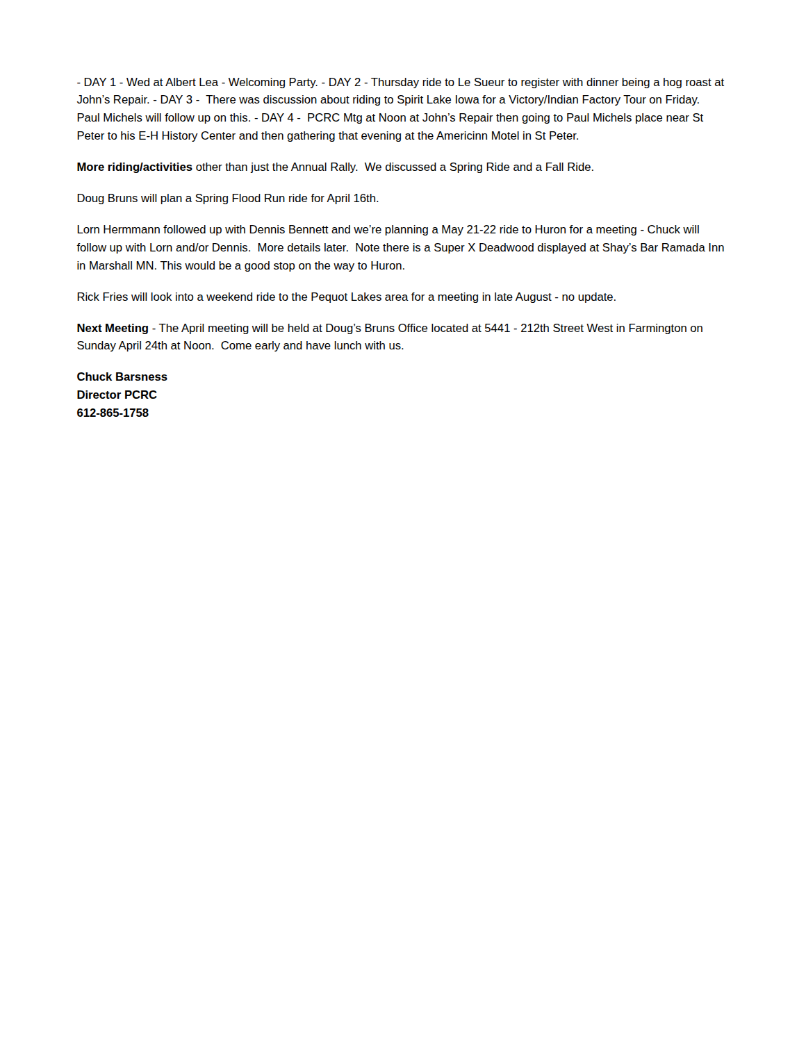- DAY 1 - Wed at Albert Lea - Welcoming Party. - DAY 2 - Thursday ride to Le Sueur to register with dinner being a hog roast at John’s Repair. - DAY 3 - There was discussion about riding to Spirit Lake Iowa for a Victory/Indian Factory Tour on Friday. Paul Michels will follow up on this. - DAY 4 - PCRC Mtg at Noon at John’s Repair then going to Paul Michels place near St Peter to his E-H History Center and then gathering that evening at the Americinn Motel in St Peter.
More riding/activities other than just the Annual Rally. We discussed a Spring Ride and a Fall Ride.
Doug Bruns will plan a Spring Flood Run ride for April 16th.
Lorn Hermmann followed up with Dennis Bennett and we’re planning a May 21-22 ride to Huron for a meeting - Chuck will follow up with Lorn and/or Dennis. More details later. Note there is a Super X Deadwood displayed at Shay’s Bar Ramada Inn in Marshall MN. This would be a good stop on the way to Huron.
Rick Fries will look into a weekend ride to the Pequot Lakes area for a meeting in late August - no update.
Next Meeting - The April meeting will be held at Doug’s Bruns Office located at 5441 - 212th Street West in Farmington on Sunday April 24th at Noon. Come early and have lunch with us.
Chuck Barsness
Director PCRC
612-865-1758